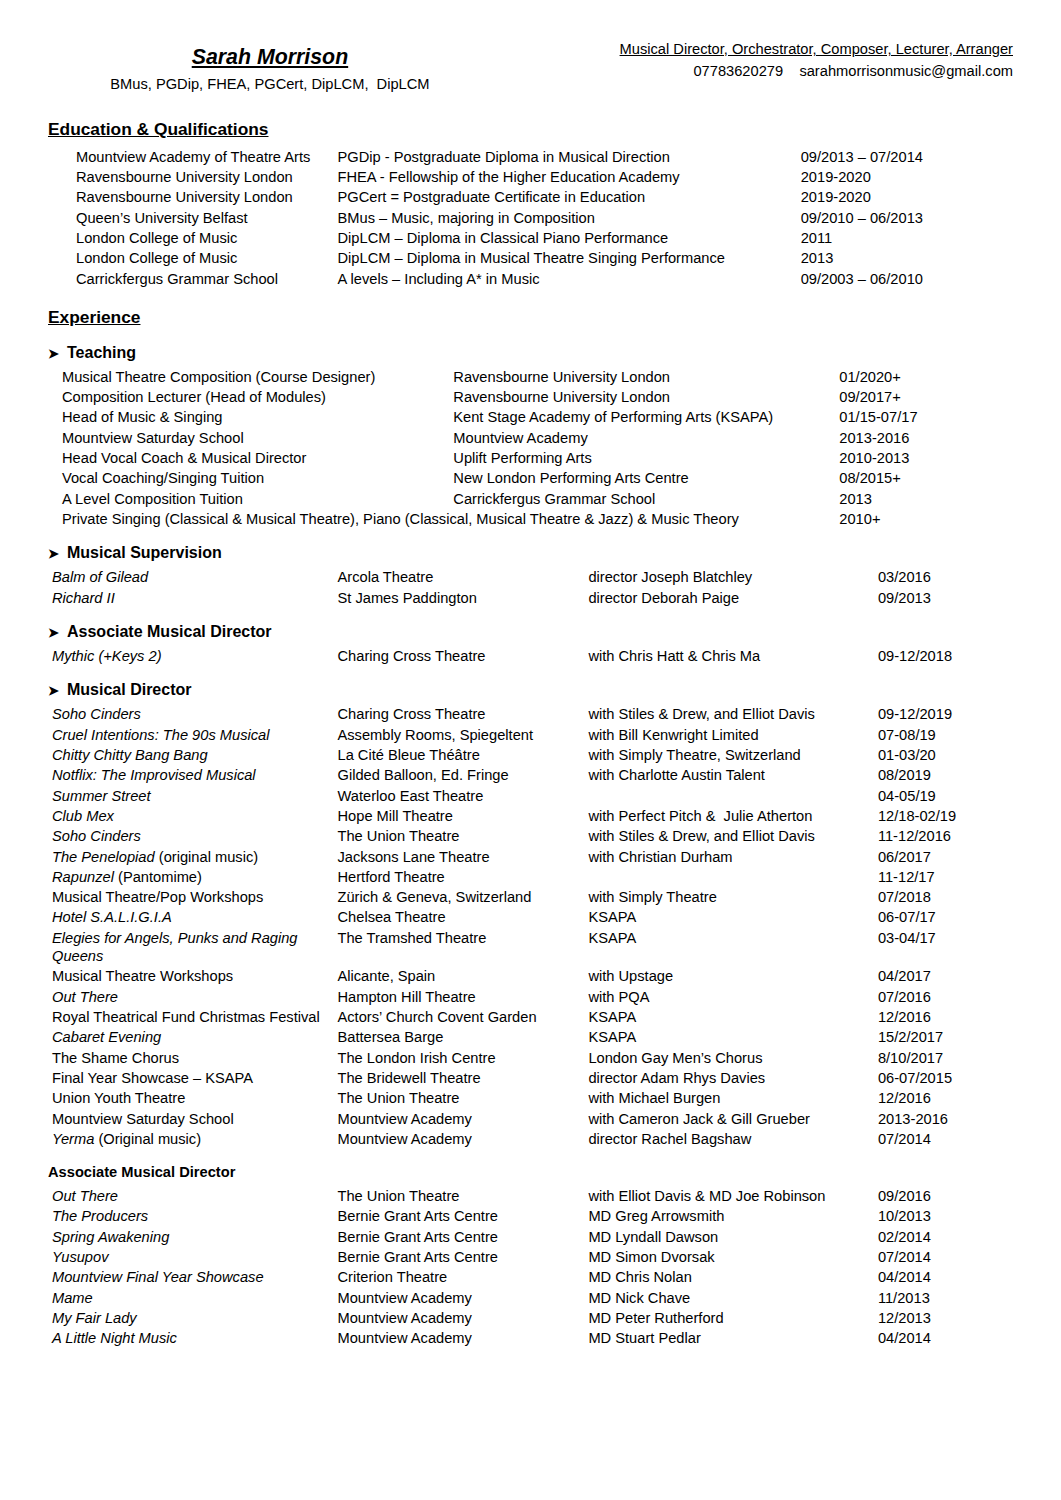Sarah Morrison
BMus, PGDip, FHEA, PGCert, DipLCM, DipLCM
Musical Director, Orchestrator, Composer, Lecturer, Arranger
07783620279 sarahmorrisonmusic@gmail.com
Education & Qualifications
| Mountview Academy of Theatre Arts | PGDip - Postgraduate Diploma in Musical Direction | 09/2013 – 07/2014 |
| Ravensbourne University London | FHEA - Fellowship of the Higher Education Academy | 2019-2020 |
| Ravensbourne University London | PGCert = Postgraduate Certificate in Education | 2019-2020 |
| Queen’s University Belfast | BMus – Music, majoring in Composition | 09/2010 – 06/2013 |
| London College of Music | DipLCM – Diploma in Classical Piano Performance | 2011 |
| London College of Music | DipLCM – Diploma in Musical Theatre Singing Performance | 2013 |
| Carrickfergus Grammar School | A levels – Including A* in Music | 09/2003 – 06/2010 |
Experience
Teaching
| Musical Theatre Composition (Course Designer) | Ravensbourne University London | 01/2020+ |
| Composition Lecturer (Head of Modules) | Ravensbourne University London | 09/2017+ |
| Head of Music & Singing | Kent Stage Academy of Performing Arts (KSAPA) | 01/15-07/17 |
| Mountview Saturday School | Mountview Academy | 2013-2016 |
| Head Vocal Coach & Musical Director | Uplift Performing Arts | 2010-2013 |
| Vocal Coaching/Singing Tuition | New London Performing Arts Centre | 08/2015+ |
| A Level Composition Tuition | Carrickfergus Grammar School | 2013 |
| Private Singing (Classical & Musical Theatre), Piano (Classical, Musical Theatre & Jazz) & Music Theory | 2010+ |
Musical Supervision
| Balm of Gilead | Arcola Theatre | director Joseph Blatchley | 03/2016 |
| Richard II | St James Paddington | director Deborah Paige | 09/2013 |
Associate Musical Director
| Mythic (+Keys 2) | Charing Cross Theatre | with Chris Hatt & Chris Ma | 09-12/2018 |
Musical Director
| Soho Cinders | Charing Cross Theatre | with Stiles & Drew, and Elliot Davis | 09-12/2019 |
| Cruel Intentions: The 90s Musical | Assembly Rooms, Spiegeltent | with Bill Kenwright Limited | 07-08/19 |
| Chitty Chitty Bang Bang | La Cité Bleue Théâtre | with Simply Theatre, Switzerland | 01-03/20 |
| Notflix: The Improvised Musical | Gilded Balloon, Ed. Fringe | with Charlotte Austin Talent | 08/2019 |
| Summer Street | Waterloo East Theatre | | 04-05/19 |
| Club Mex | Hope Mill Theatre | with Perfect Pitch & Julie Atherton | 12/18-02/19 |
| Soho Cinders | The Union Theatre | with Stiles & Drew, and Elliot Davis | 11-12/2016 |
| The Penelopiad (original music) | Jacksons Lane Theatre | with Christian Durham | 06/2017 |
| Rapunzel (Pantomime) | Hertford Theatre | | 11-12/17 |
| Musical Theatre/Pop Workshops | Zürich & Geneva, Switzerland | with Simply Theatre | 07/2018 |
| Hotel S.A.L.I.G.I.A | Chelsea Theatre | KSAPA | 06-07/17 |
| Elegies for Angels, Punks and Raging Queens | The Tramshed Theatre | KSAPA | 03-04/17 |
| Musical Theatre Workshops | Alicante, Spain | with Upstage | 04/2017 |
| Out There | Hampton Hill Theatre | with PQA | 07/2016 |
| Royal Theatrical Fund Christmas Festival | Actors’ Church Covent Garden | KSAPA | 12/2016 |
| Cabaret Evening | Battersea Barge | KSAPA | 15/2/2017 |
| The Shame Chorus | The London Irish Centre | London Gay Men’s Chorus | 8/10/2017 |
| Final Year Showcase – KSAPA | The Bridewell Theatre | director Adam Rhys Davies | 06-07/2015 |
| Union Youth Theatre | The Union Theatre | with Michael Burgen | 12/2016 |
| Mountview Saturday School | Mountview Academy | with Cameron Jack & Gill Grueber | 2013-2016 |
| Yerma (Original music) | Mountview Academy | director Rachel Bagshaw | 07/2014 |
Associate Musical Director
| Out There | The Union Theatre | with Elliot Davis & MD Joe Robinson | 09/2016 |
| The Producers | Bernie Grant Arts Centre | MD Greg Arrowsmith | 10/2013 |
| Spring Awakening | Bernie Grant Arts Centre | MD Lyndall Dawson | 02/2014 |
| Yusupov | Bernie Grant Arts Centre | MD Simon Dvorsak | 07/2014 |
| Mountview Final Year Showcase | Criterion Theatre | MD Chris Nolan | 04/2014 |
| Mame | Mountview Academy | MD Nick Chave | 11/2013 |
| My Fair Lady | Mountview Academy | MD Peter Rutherford | 12/2013 |
| A Little Night Music | Mountview Academy | MD Stuart Pedlar | 04/2014 |